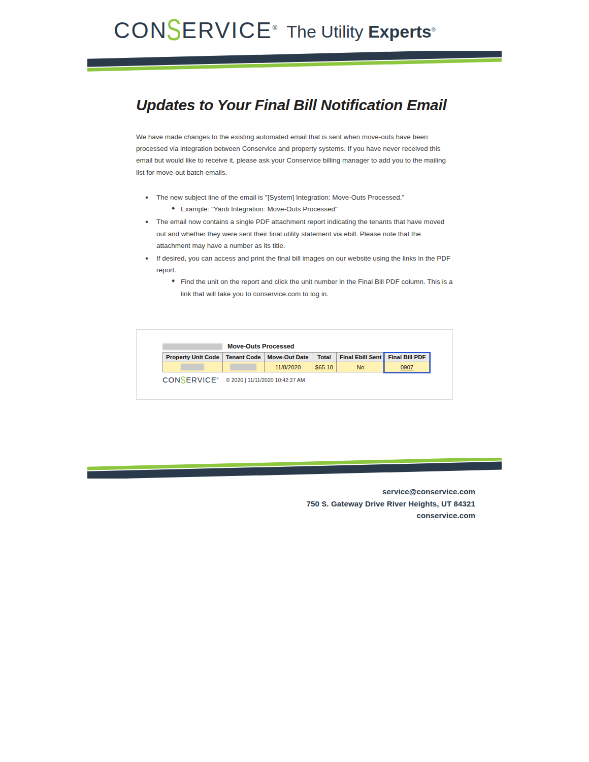CONSERVICE®
The Utility Experts®
Updates to Your Final Bill Notification Email
We have made changes to the existing automated email that is sent when move-outs have been processed via integration between Conservice and property systems. If you have never received this email but would like to receive it, please ask your Conservice billing manager to add you to the mailing list for move-out batch emails.
The new subject line of the email is "[System] Integration: Move-Outs Processed."
Example: "Yardi Integration: Move-Outs Processed"
The email now contains a single PDF attachment report indicating the tenants that have moved out and whether they were sent their final utility statement via ebill. Please note that the attachment may have a number as its title.
If desired, you can access and print the final bill images on our website using the links in the PDF report.
Find the unit on the report and click the unit number in the Final Bill PDF column. This is a link that will take you to conservice.com to log in.
Move-Outs Processed
| Property Unit Code | Tenant Code | Move-Out Date | Total | Final Ebill Sent | Final Bill PDF |
| --- | --- | --- | --- | --- | --- |
| | | 11/8/2020 | $65.18 | No | 0907 |
CONSERVICE®
© 2020 | 11/11/2020 10:42:27 AM
service@conservice.com
750 S. Gateway Drive River Heights, UT 84321
conservice.com